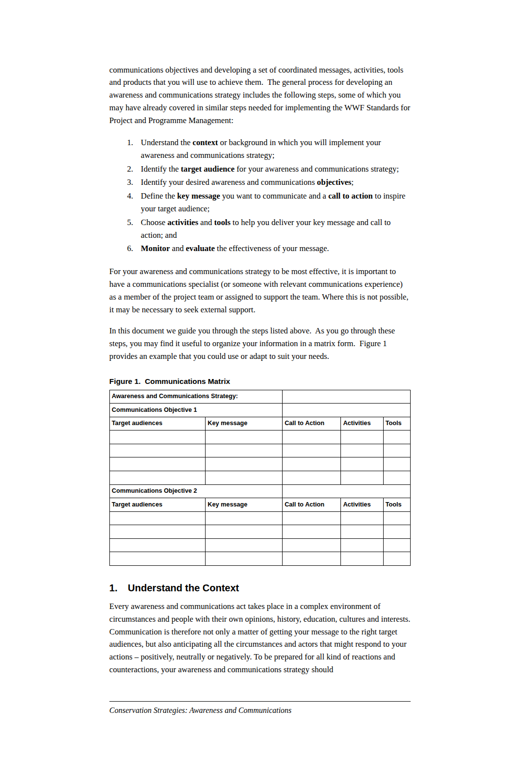communications objectives and developing a set of coordinated messages, activities, tools and products that you will use to achieve them. The general process for developing an awareness and communications strategy includes the following steps, some of which you may have already covered in similar steps needed for implementing the WWF Standards for Project and Programme Management:
Understand the context or background in which you will implement your awareness and communications strategy;
Identify the target audience for your awareness and communications strategy;
Identify your desired awareness and communications objectives;
Define the key message you want to communicate and a call to action to inspire your target audience;
Choose activities and tools to help you deliver your key message and call to action; and
Monitor and evaluate the effectiveness of your message.
For your awareness and communications strategy to be most effective, it is important to have a communications specialist (or someone with relevant communications experience) as a member of the project team or assigned to support the team. Where this is not possible, it may be necessary to seek external support.
In this document we guide you through the steps listed above. As you go through these steps, you may find it useful to organize your information in a matrix form. Figure 1 provides an example that you could use or adapt to suit your needs.
Figure 1. Communications Matrix
| Awareness and Communications Strategy: | |
| Communications Objective 1 | |
| Target audiences | Key message | Call to Action | Activities | Tools |
| Communications Objective 2 | |
| Target audiences | Key message | Call to Action | Activities | Tools |
1. Understand the Context
Every awareness and communications act takes place in a complex environment of circumstances and people with their own opinions, history, education, cultures and interests. Communication is therefore not only a matter of getting your message to the right target audiences, but also anticipating all the circumstances and actors that might respond to your actions – positively, neutrally or negatively. To be prepared for all kind of reactions and counteractions, your awareness and communications strategy should
Conservation Strategies: Awareness and Communications